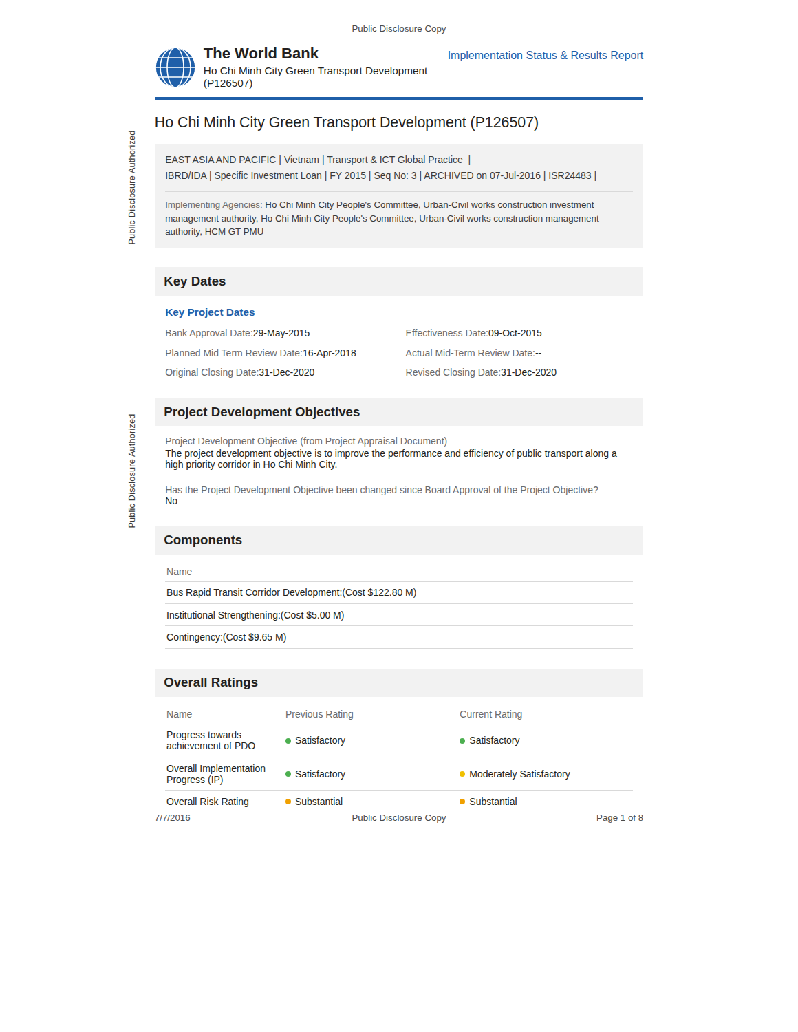Public Disclosure Authorized
Public Disclosure Authorized
Public Disclosure Copy
The World Bank
Ho Chi Minh City Green Transport Development (P126507)
Implementation Status & Results Report
Ho Chi Minh City Green Transport Development (P126507)
EAST ASIA AND PACIFIC | Vietnam | Transport & ICT Global Practice |
IBRD/IDA | Specific Investment Loan | FY 2015 | Seq No: 3 | ARCHIVED on 07-Jul-2016 | ISR24483 |
Implementing Agencies: Ho Chi Minh City People's Committee, Urban-Civil works construction investment management authority, Ho Chi Minh City People's Committee, Urban-Civil works construction management authority, HCM GT PMU
Key Dates
Key Project Dates
Bank Approval Date: 29-May-2015
Effectiveness Date: 09-Oct-2015
Planned Mid Term Review Date: 16-Apr-2018
Actual Mid-Term Review Date:--
Original Closing Date: 31-Dec-2020
Revised Closing Date: 31-Dec-2020
Project Development Objectives
Project Development Objective (from Project Appraisal Document)
The project development objective is to improve the performance and efficiency of public transport along a high priority corridor in Ho Chi Minh City.
Has the Project Development Objective been changed since Board Approval of the Project Objective?
No
Components
| Name |
| --- |
| Bus Rapid Transit Corridor Development:(Cost $122.80 M) |
| Institutional Strengthening:(Cost $5.00 M) |
| Contingency:(Cost $9.65 M) |
Overall Ratings
| Name | Previous Rating | Current Rating |
| --- | --- | --- |
| Progress towards achievement of PDO | Satisfactory | Satisfactory |
| Overall Implementation Progress (IP) | Satisfactory | Moderately Satisfactory |
| Overall Risk Rating | Substantial | Substantial |
7/7/2016
Page 1 of 8
Public Disclosure Copy